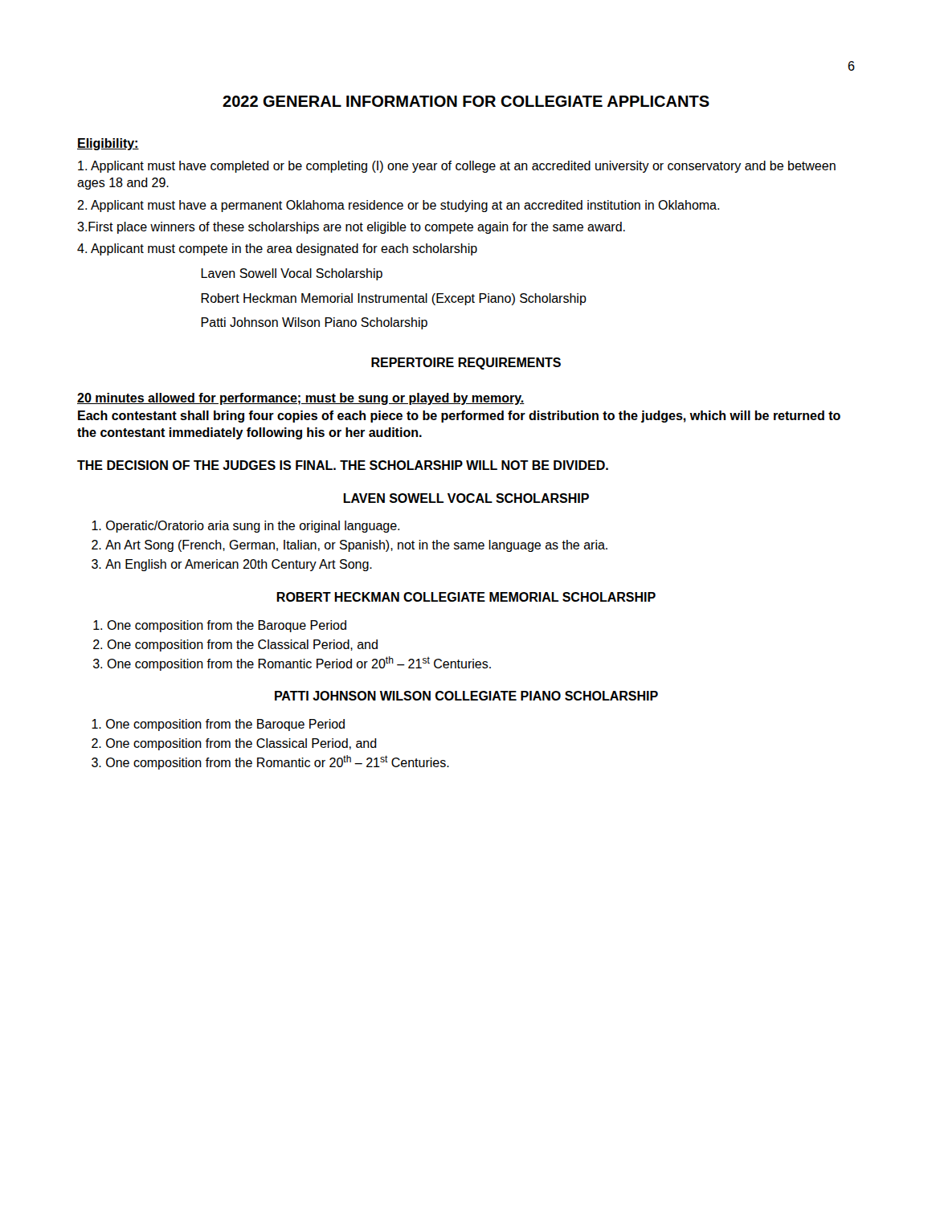6
2022 GENERAL INFORMATION FOR COLLEGIATE APPLICANTS
Eligibility:
1. Applicant must have completed or be completing (I) one year of college at an accredited university or conservatory and be between ages 18 and 29.
2. Applicant must have a permanent Oklahoma residence or be studying at an accredited institution in Oklahoma.
3.First place winners of these scholarships are not eligible to compete again for the same award.
4. Applicant must compete in the area designated for each scholarship
Laven Sowell Vocal Scholarship
Robert Heckman Memorial Instrumental (Except Piano) Scholarship
Patti Johnson Wilson Piano Scholarship
REPERTOIRE REQUIREMENTS
20 minutes allowed for performance; must be sung or played by memory.
Each contestant shall bring four copies of each piece to be performed for distribution to the judges, which will be returned to the contestant immediately following his or her audition.
THE DECISION OF THE JUDGES IS FINAL. THE SCHOLARSHIP WILL NOT BE DIVIDED.
LAVEN SOWELL VOCAL SCHOLARSHIP
Operatic/Oratorio aria sung in the original language.
An Art Song (French, German, Italian, or Spanish), not in the same language as the aria.
An English or American 20th Century Art Song.
ROBERT HECKMAN COLLEGIATE MEMORIAL SCHOLARSHIP
1. One composition from the Baroque Period
2. One composition from the Classical Period, and
3. One composition from the Romantic Period or 20th – 21st Centuries.
PATTI JOHNSON WILSON COLLEGIATE PIANO SCHOLARSHIP
One composition from the Baroque Period
One composition from the Classical Period, and
One composition from the Romantic or 20th – 21st Centuries.